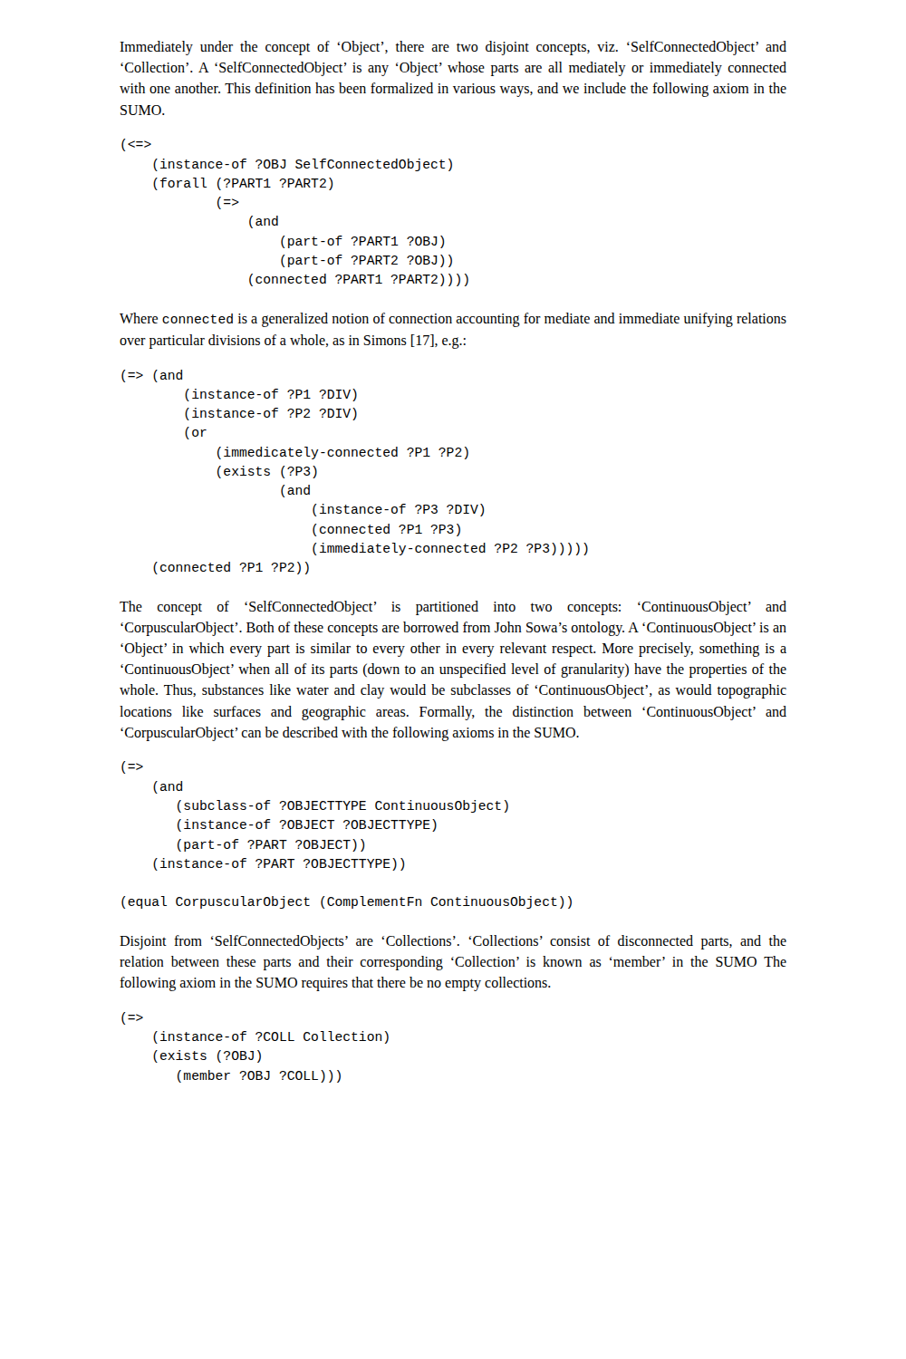Immediately under the concept of ‘Object’, there are two disjoint concepts, viz. ‘SelfConnectedObject’ and ‘Collection’. A ‘SelfConnectedObject’ is any ‘Object’ whose parts are all mediately or immediately connected with one another. This definition has been formalized in various ways, and we include the following axiom in the SUMO.
(<=>
    (instance-of ?OBJ SelfConnectedObject)
    (forall (?PART1 ?PART2)
            (=>
                (and
                    (part-of ?PART1 ?OBJ)
                    (part-of ?PART2 ?OBJ))
                (connected ?PART1 ?PART2))))
Where connected is a generalized notion of connection accounting for mediate and immediate unifying relations over particular divisions of a whole, as in Simons [17], e.g.:
(=> (and
        (instance-of ?P1 ?DIV)
        (instance-of ?P2 ?DIV)
        (or
            (immedicately-connected ?P1 ?P2)
            (exists (?P3)
                    (and
                        (instance-of ?P3 ?DIV)
                        (connected ?P1 ?P3)
                        (immediately-connected ?P2 ?P3)))))
    (connected ?P1 ?P2))
The concept of ‘SelfConnectedObject’ is partitioned into two concepts: ‘ContinuousObject’ and ‘CorpuscularObject’. Both of these concepts are borrowed from John Sowa’s ontology. A ‘ContinuousObject’ is an ‘Object’ in which every part is similar to every other in every relevant respect. More precisely, something is a ‘ContinuousObject’ when all of its parts (down to an unspecified level of granularity) have the properties of the whole. Thus, substances like water and clay would be subclasses of ‘ContinuousObject’, as would topographic locations like surfaces and geographic areas. Formally, the distinction between ‘ContinuousObject’ and ‘CorpuscularObject’ can be described with the following axioms in the SUMO.
(=>
    (and
       (subclass-of ?OBJECTTYPE ContinuousObject)
       (instance-of ?OBJECT ?OBJECTTYPE)
       (part-of ?PART ?OBJECT))
    (instance-of ?PART ?OBJECTTYPE))

(equal CorpuscularObject (ComplementFn ContinuousObject))
Disjoint from ‘SelfConnectedObjects’ are ‘Collections’. ‘Collections’ consist of disconnected parts, and the relation between these parts and their corresponding ‘Collection’ is known as ‘member’ in the SUMO The following axiom in the SUMO requires that there be no empty collections.
(=>
    (instance-of ?COLL Collection)
    (exists (?OBJ)
       (member ?OBJ ?COLL)))